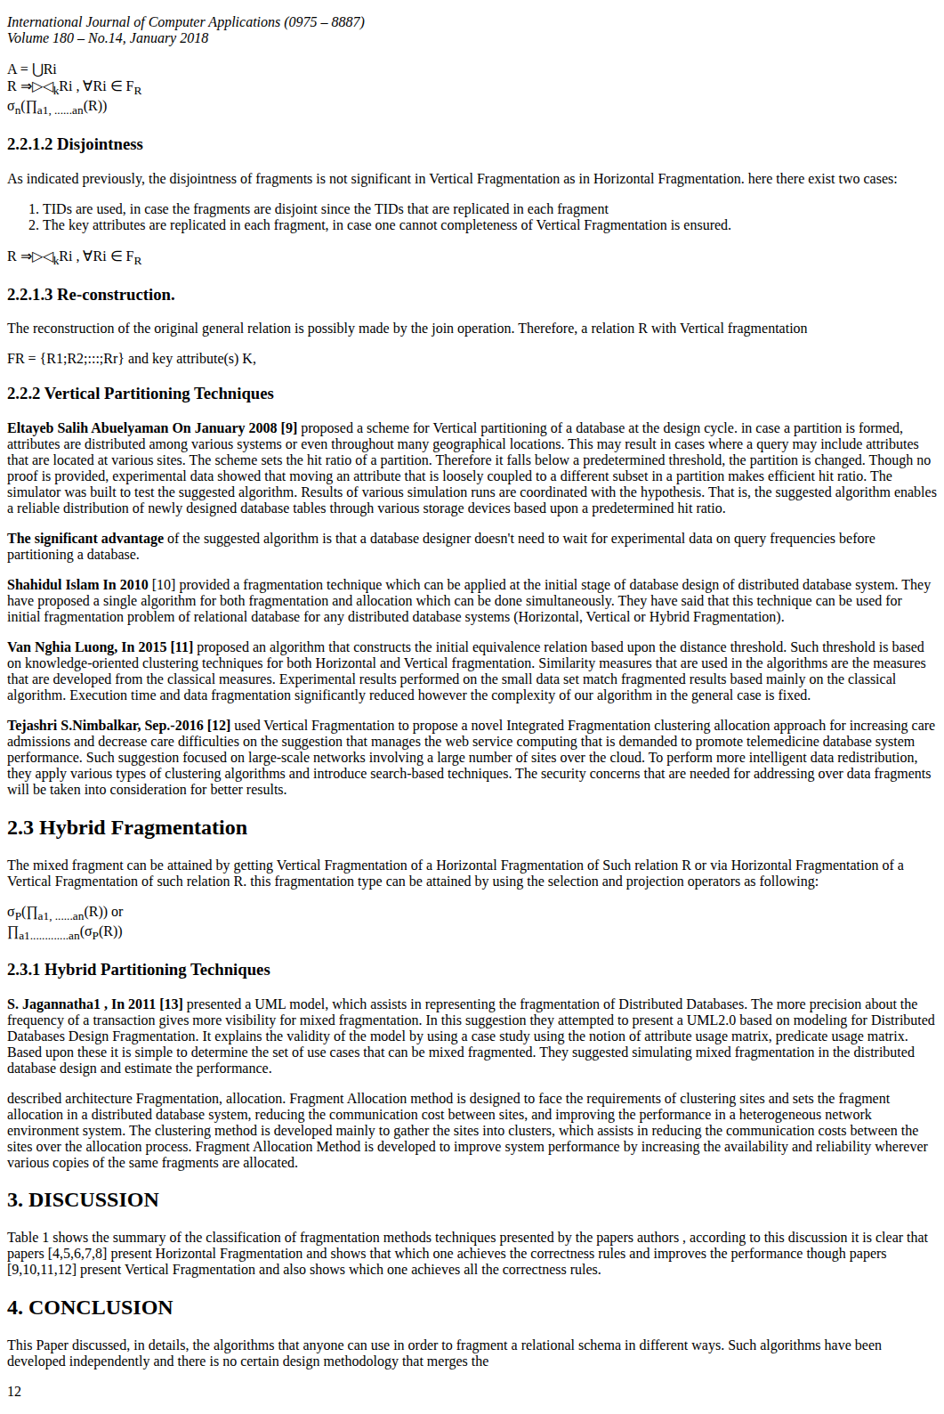International Journal of Computer Applications (0975 – 8887)
Volume 180 – No.14, January 2018
A = ⋃Ri
R ⇒▷◁kRi , ∀Ri ∈ FR
σn(∏a1, ......an(R))
2.2.1.2 Disjointness
As indicated previously, the disjointness of fragments is not significant in Vertical Fragmentation as in Horizontal Fragmentation. here there exist two cases:
TIDs are used, in case the fragments are disjoint since the TIDs that are replicated in each fragment
The key attributes are replicated in each fragment, in case one cannot completeness of Vertical Fragmentation is ensured.
R ⇒▷◁kRi , ∀Ri ∈ FR
2.2.1.3 Re-construction.
The reconstruction of the original general relation is possibly made by the join operation. Therefore, a relation R with Vertical fragmentation
FR = {R1;R2;:::;Rr} and key attribute(s) K,
2.2.2 Vertical Partitioning Techniques
Eltayeb Salih Abuelyaman On January 2008 [9] proposed a scheme for Vertical partitioning of a database at the design cycle. in case a partition is formed, attributes are distributed among various systems or even throughout many geographical locations. This may result in cases where a query may include attributes that are located at various sites. The scheme sets the hit ratio of a partition. Therefore it falls below a predetermined threshold, the partition is changed. Though no proof is provided, experimental data showed that moving an attribute that is loosely coupled to a different subset in a partition makes efficient hit ratio. The simulator was built to test the suggested algorithm. Results of various simulation runs are coordinated with the hypothesis. That is, the suggested algorithm enables a reliable distribution of newly designed database tables through various storage devices based upon a predetermined hit ratio.
The significant advantage of the suggested algorithm is that a database designer doesn't need to wait for experimental data on query frequencies before partitioning a database.
Shahidul Islam In 2010 [10] provided a fragmentation technique which can be applied at the initial stage of database design of distributed database system. They have proposed a single algorithm for both fragmentation and allocation which can be done simultaneously. They have said that this technique can be used for initial fragmentation problem of relational database for any distributed database systems (Horizontal, Vertical or Hybrid Fragmentation).
Van Nghia Luong, In 2015 [11] proposed an algorithm that constructs the initial equivalence relation based upon the distance threshold. Such threshold is based on knowledge-oriented clustering techniques for both Horizontal and Vertical fragmentation. Similarity measures that are used in the algorithms are the measures that are developed from the classical measures. Experimental results performed on the small data set match fragmented results based mainly on the classical algorithm. Execution time and data fragmentation significantly reduced however the complexity of our algorithm in the general case is fixed.
Tejashri S.Nimbalkar, Sep.-2016 [12] used Vertical Fragmentation to propose a novel Integrated Fragmentation clustering allocation approach for increasing care admissions and decrease care difficulties on the suggestion that manages the web service computing that is demanded to promote telemedicine database system performance. Such suggestion focused on large-scale networks involving a large number of sites over the cloud. To perform more intelligent data redistribution, they apply various types of clustering algorithms and introduce search-based techniques. The security concerns that are needed for addressing over data fragments will be taken into consideration for better results.
2.3 Hybrid Fragmentation
The mixed fragment can be attained by getting Vertical Fragmentation of a Horizontal Fragmentation of Such relation R or via Horizontal Fragmentation of a Vertical Fragmentation of such relation R. this fragmentation type can be attained by using the selection and projection operators as following:
σP(∏a1, ......an(R)) or
∏a1.............an(σP(R))
2.3.1 Hybrid Partitioning Techniques
S. Jagannatha1 , In 2011 [13] presented a UML model, which assists in representing the fragmentation of Distributed Databases. The more precision about the frequency of a transaction gives more visibility for mixed fragmentation. In this suggestion they attempted to present a UML2.0 based on modeling for Distributed Databases Design Fragmentation. It explains the validity of the model by using a case study using the notion of attribute usage matrix, predicate usage matrix. Based upon these it is simple to determine the set of use cases that can be mixed fragmented. They suggested simulating mixed fragmentation in the distributed database design and estimate the performance.
described architecture Fragmentation, allocation. Fragment Allocation method is designed to face the requirements of clustering sites and sets the fragment allocation in a distributed database system, reducing the communication cost between sites, and improving the performance in a heterogeneous network environment system. The clustering method is developed mainly to gather the sites into clusters, which assists in reducing the communication costs between the sites over the allocation process. Fragment Allocation Method is developed to improve system performance by increasing the availability and reliability wherever various copies of the same fragments are allocated.
3. DISCUSSION
Table 1 shows the summary of the classification of fragmentation methods techniques presented by the papers authors , according to this discussion it is clear that papers [4,5,6,7,8] present Horizontal Fragmentation and shows that which one achieves the correctness rules and improves the performance though papers [9,10,11,12] present Vertical Fragmentation and also shows which one achieves all the correctness rules.
4. CONCLUSION
This Paper discussed, in details, the algorithms that anyone can use in order to fragment a relational schema in different ways. Such algorithms have been developed independently and there is no certain design methodology that merges the
12